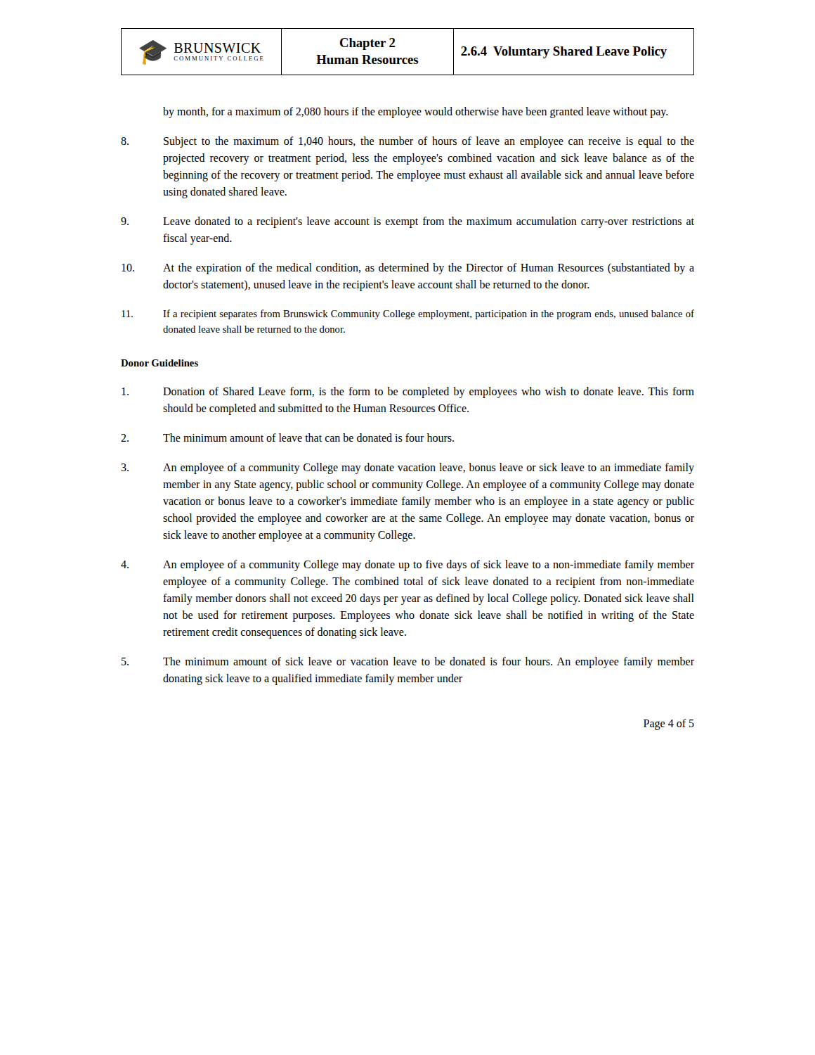| 🎓 BRUNSWICK COMMUNITY COLLEGE | Chapter 2 Human Resources | 2.6.4 Voluntary Shared Leave Policy |
by month, for a maximum of 2,080 hours if the employee would otherwise have been granted leave without pay.
8. Subject to the maximum of 1,040 hours, the number of hours of leave an employee can receive is equal to the projected recovery or treatment period, less the employee's combined vacation and sick leave balance as of the beginning of the recovery or treatment period. The employee must exhaust all available sick and annual leave before using donated shared leave.
9. Leave donated to a recipient's leave account is exempt from the maximum accumulation carry-over restrictions at fiscal year-end.
10. At the expiration of the medical condition, as determined by the Director of Human Resources (substantiated by a doctor's statement), unused leave in the recipient's leave account shall be returned to the donor.
11. If a recipient separates from Brunswick Community College employment, participation in the program ends, unused balance of donated leave shall be returned to the donor.
Donor Guidelines
1. Donation of Shared Leave form, is the form to be completed by employees who wish to donate leave. This form should be completed and submitted to the Human Resources Office.
2. The minimum amount of leave that can be donated is four hours.
3. An employee of a community College may donate vacation leave, bonus leave or sick leave to an immediate family member in any State agency, public school or community College. An employee of a community College may donate vacation or bonus leave to a coworker's immediate family member who is an employee in a state agency or public school provided the employee and coworker are at the same College. An employee may donate vacation, bonus or sick leave to another employee at a community College.
4. An employee of a community College may donate up to five days of sick leave to a non-immediate family member employee of a community College. The combined total of sick leave donated to a recipient from non-immediate family member donors shall not exceed 20 days per year as defined by local College policy. Donated sick leave shall not be used for retirement purposes. Employees who donate sick leave shall be notified in writing of the State retirement credit consequences of donating sick leave.
5. The minimum amount of sick leave or vacation leave to be donated is four hours. An employee family member donating sick leave to a qualified immediate family member under
Page 4 of 5